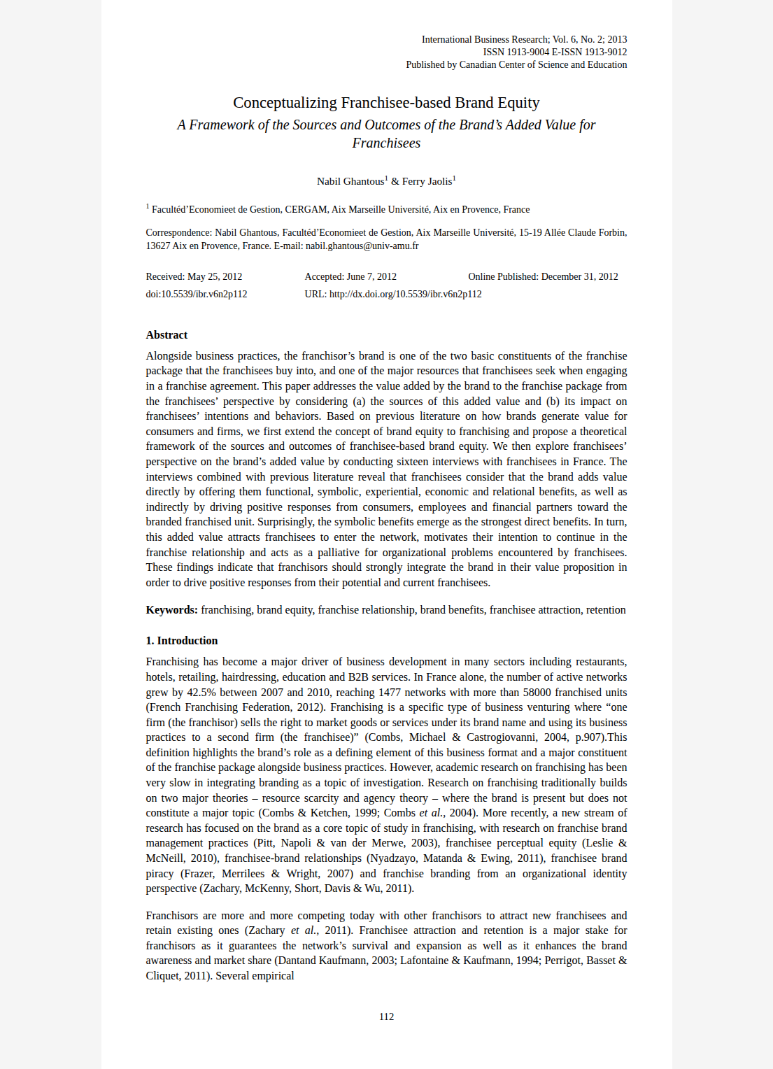International Business Research; Vol. 6, No. 2; 2013
ISSN 1913-9004 E-ISSN 1913-9012
Published by Canadian Center of Science and Education
Conceptualizing Franchisee-based Brand Equity
A Framework of the Sources and Outcomes of the Brand’s Added Value for Franchisees
Nabil Ghantous1 & Ferry Jaolis1
1 Facultéd’Economieet de Gestion, CERGAM, Aix Marseille Université, Aix en Provence, France
Correspondence: Nabil Ghantous, Facultéd’Economieet de Gestion, Aix Marseille Université, 15-19 Allée Claude Forbin, 13627 Aix en Provence, France. E-mail: nabil.ghantous@univ-amu.fr
| Received: May 25, 2012 | Accepted: June 7, 2012 | Online Published: December 31, 2012 |
| doi:10.5539/ibr.v6n2p112 | URL: http://dx.doi.org/10.5539/ibr.v6n2p112 |
Abstract
Alongside business practices, the franchisor’s brand is one of the two basic constituents of the franchise package that the franchisees buy into, and one of the major resources that franchisees seek when engaging in a franchise agreement. This paper addresses the value added by the brand to the franchise package from the franchisees’ perspective by considering (a) the sources of this added value and (b) its impact on franchisees’ intentions and behaviors. Based on previous literature on how brands generate value for consumers and firms, we first extend the concept of brand equity to franchising and propose a theoretical framework of the sources and outcomes of franchisee-based brand equity. We then explore franchisees’ perspective on the brand’s added value by conducting sixteen interviews with franchisees in France. The interviews combined with previous literature reveal that franchisees consider that the brand adds value directly by offering them functional, symbolic, experiential, economic and relational benefits, as well as indirectly by driving positive responses from consumers, employees and financial partners toward the branded franchised unit. Surprisingly, the symbolic benefits emerge as the strongest direct benefits. In turn, this added value attracts franchisees to enter the network, motivates their intention to continue in the franchise relationship and acts as a palliative for organizational problems encountered by franchisees. These findings indicate that franchisors should strongly integrate the brand in their value proposition in order to drive positive responses from their potential and current franchisees.
Keywords: franchising, brand equity, franchise relationship, brand benefits, franchisee attraction, retention
1. Introduction
Franchising has become a major driver of business development in many sectors including restaurants, hotels, retailing, hairdressing, education and B2B services. In France alone, the number of active networks grew by 42.5% between 2007 and 2010, reaching 1477 networks with more than 58000 franchised units (French Franchising Federation, 2012). Franchising is a specific type of business venturing where “one firm (the franchisor) sells the right to market goods or services under its brand name and using its business practices to a second firm (the franchisee)” (Combs, Michael & Castrogiovanni, 2004, p.907).This definition highlights the brand’s role as a defining element of this business format and a major constituent of the franchise package alongside business practices. However, academic research on franchising has been very slow in integrating branding as a topic of investigation. Research on franchising traditionally builds on two major theories – resource scarcity and agency theory – where the brand is present but does not constitute a major topic (Combs & Ketchen, 1999; Combs et al., 2004). More recently, a new stream of research has focused on the brand as a core topic of study in franchising, with research on franchise brand management practices (Pitt, Napoli & van der Merwe, 2003), franchisee perceptual equity (Leslie & McNeill, 2010), franchisee-brand relationships (Nyadzayo, Matanda & Ewing, 2011), franchisee brand piracy (Frazer, Merrilees & Wright, 2007) and franchise branding from an organizational identity perspective (Zachary, McKenny, Short, Davis & Wu, 2011).
Franchisors are more and more competing today with other franchisors to attract new franchisees and retain existing ones (Zachary et al., 2011). Franchisee attraction and retention is a major stake for franchisors as it guarantees the network’s survival and expansion as well as it enhances the brand awareness and market share (Dantand Kaufmann, 2003; Lafontaine & Kaufmann, 1994; Perrigot, Basset & Cliquet, 2011). Several empirical
112